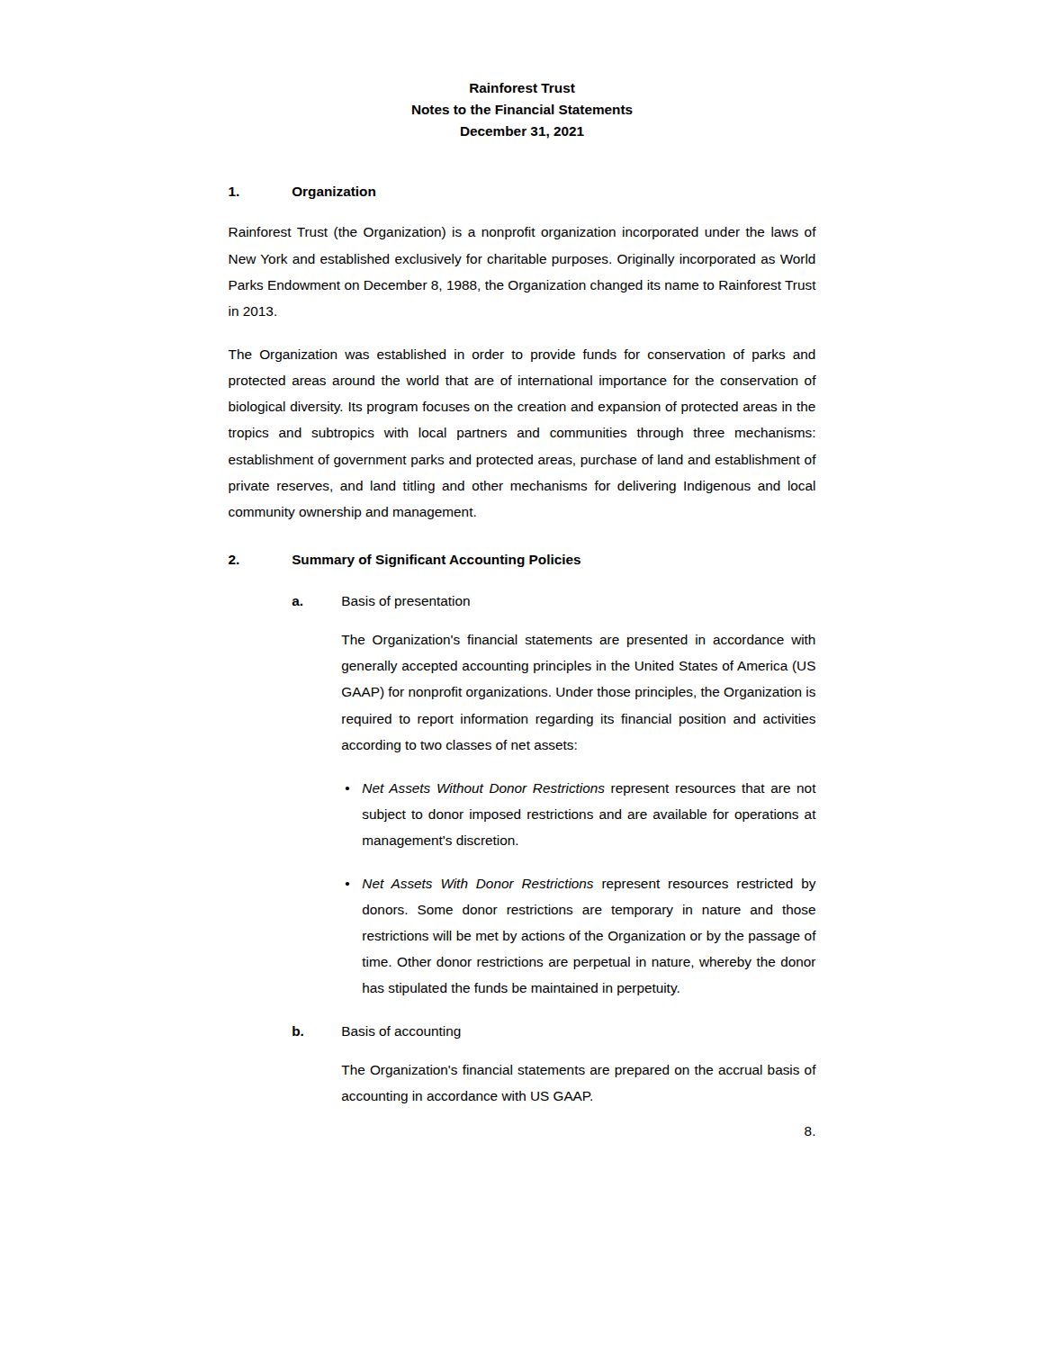Rainforest Trust
Notes to the Financial Statements
December 31, 2021
1. Organization
Rainforest Trust (the Organization) is a nonprofit organization incorporated under the laws of New York and established exclusively for charitable purposes. Originally incorporated as World Parks Endowment on December 8, 1988, the Organization changed its name to Rainforest Trust in 2013.
The Organization was established in order to provide funds for conservation of parks and protected areas around the world that are of international importance for the conservation of biological diversity. Its program focuses on the creation and expansion of protected areas in the tropics and subtropics with local partners and communities through three mechanisms: establishment of government parks and protected areas, purchase of land and establishment of private reserves, and land titling and other mechanisms for delivering Indigenous and local community ownership and management.
2. Summary of Significant Accounting Policies
a. Basis of presentation
The Organization's financial statements are presented in accordance with generally accepted accounting principles in the United States of America (US GAAP) for nonprofit organizations. Under those principles, the Organization is required to report information regarding its financial position and activities according to two classes of net assets:
Net Assets Without Donor Restrictions represent resources that are not subject to donor imposed restrictions and are available for operations at management's discretion.
Net Assets With Donor Restrictions represent resources restricted by donors. Some donor restrictions are temporary in nature and those restrictions will be met by actions of the Organization or by the passage of time. Other donor restrictions are perpetual in nature, whereby the donor has stipulated the funds be maintained in perpetuity.
b. Basis of accounting
The Organization's financial statements are prepared on the accrual basis of accounting in accordance with US GAAP.
8.